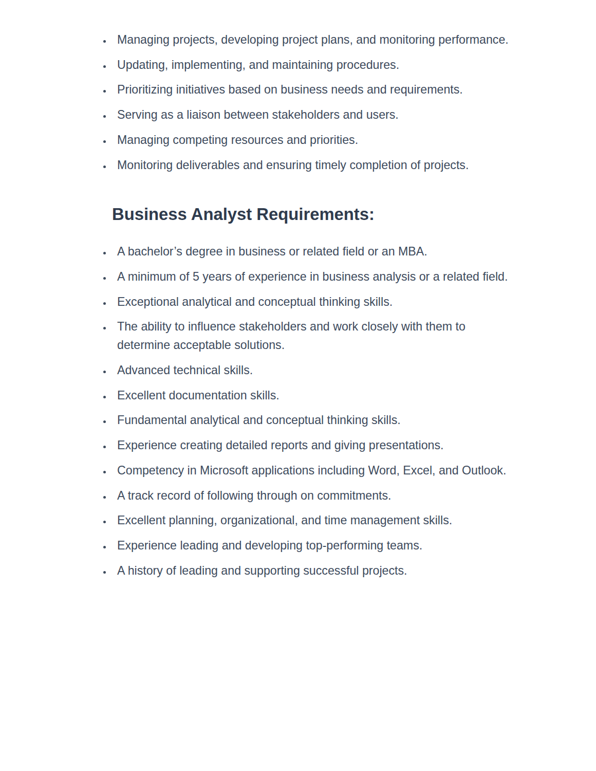Managing projects, developing project plans, and monitoring performance.
Updating, implementing, and maintaining procedures.
Prioritizing initiatives based on business needs and requirements.
Serving as a liaison between stakeholders and users.
Managing competing resources and priorities.
Monitoring deliverables and ensuring timely completion of projects.
Business Analyst Requirements:
A bachelor’s degree in business or related field or an MBA.
A minimum of 5 years of experience in business analysis or a related field.
Exceptional analytical and conceptual thinking skills.
The ability to influence stakeholders and work closely with them to determine acceptable solutions.
Advanced technical skills.
Excellent documentation skills.
Fundamental analytical and conceptual thinking skills.
Experience creating detailed reports and giving presentations.
Competency in Microsoft applications including Word, Excel, and Outlook.
A track record of following through on commitments.
Excellent planning, organizational, and time management skills.
Experience leading and developing top-performing teams.
A history of leading and supporting successful projects.